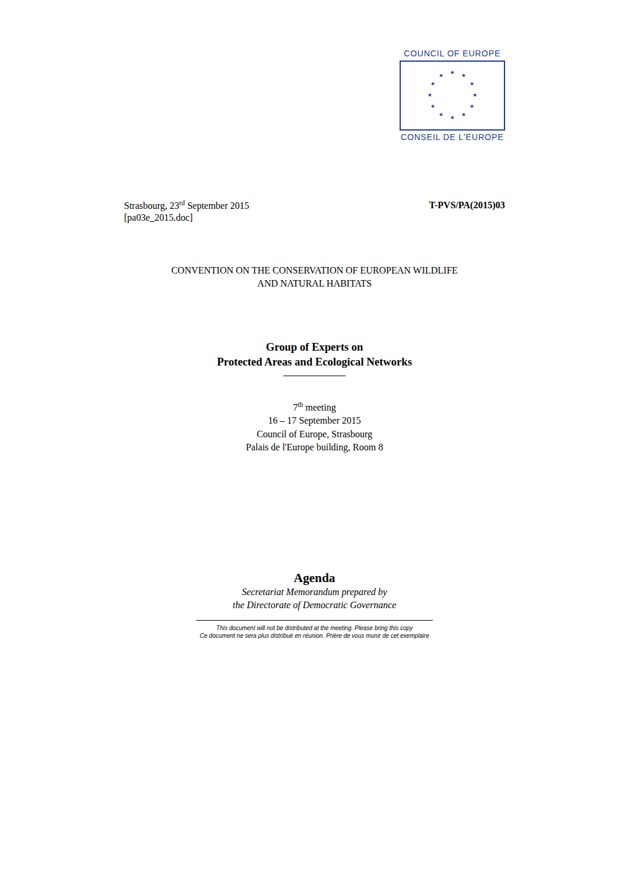COUNCIL OF EUROPE
★ ★ ★ ★ ★ ★ ★ ★ ★ ★ ★ ★
CONSEIL DE L'EUROPE
Strasbourg, 23rd September 2015
[pa03e_2015.doc]
T-PVS/PA(2015)03
CONVENTION ON THE CONSERVATION OF EUROPEAN WILDLIFE
AND NATURAL HABITATS
Group of Experts on
Protected Areas and Ecological Networks
7th meeting
16 – 17 September 2015
Council of Europe, Strasbourg
Palais de l'Europe building, Room 8
Agenda
Secretariat Memorandum prepared by
the Directorate of Democratic Governance
This document will not be distributed at the meeting. Please bring this copy
Ce document ne sera plus distribué en réunion. Prière de vous munir de cet exemplaire